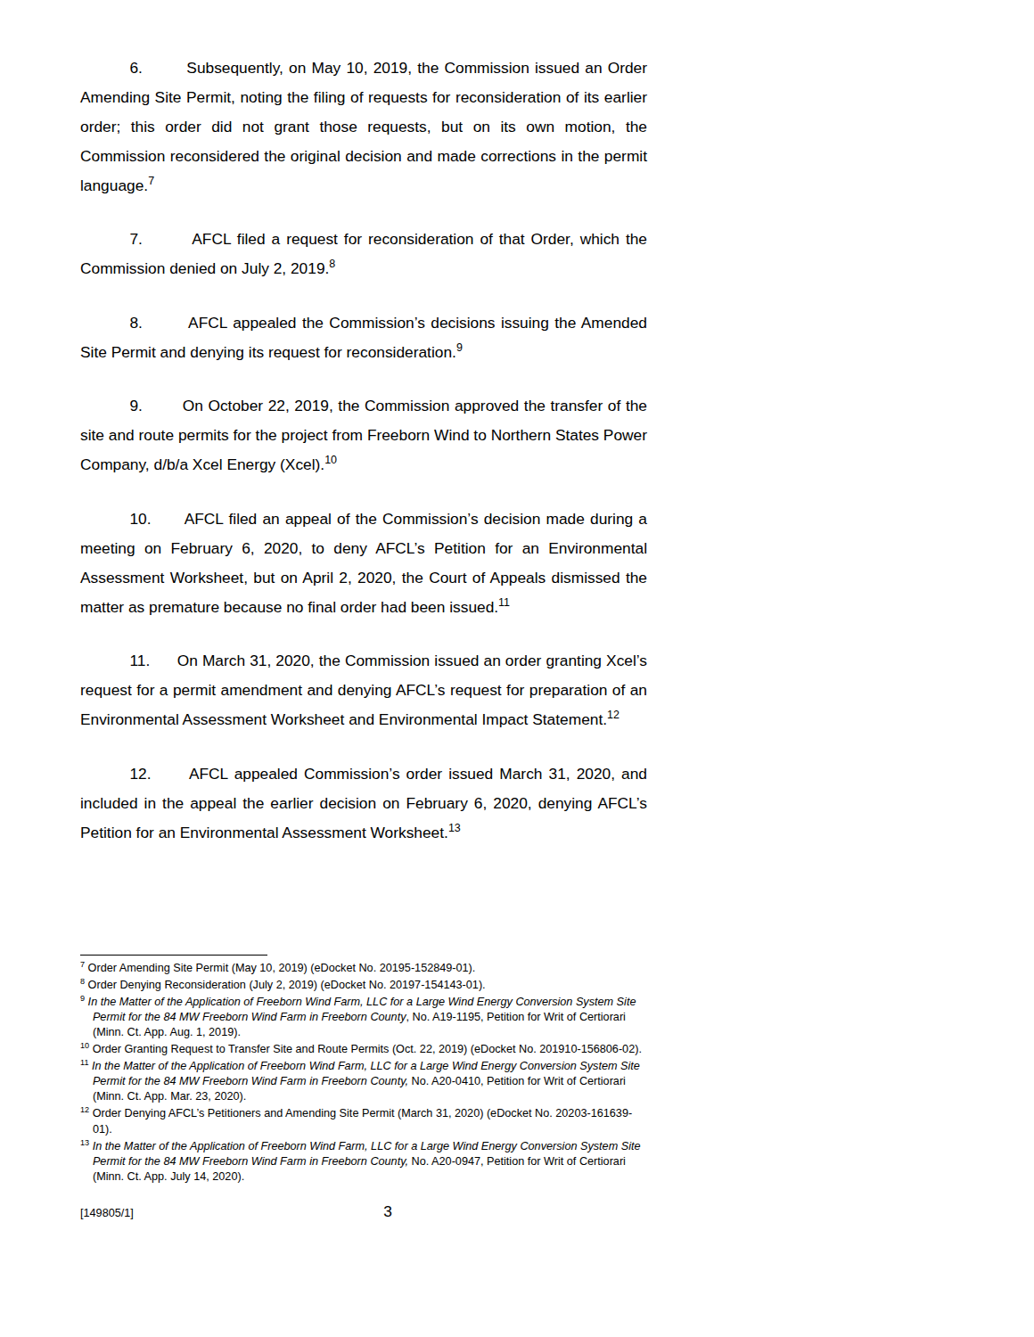6. Subsequently, on May 10, 2019, the Commission issued an Order Amending Site Permit, noting the filing of requests for reconsideration of its earlier order; this order did not grant those requests, but on its own motion, the Commission reconsidered the original decision and made corrections in the permit language.7
7. AFCL filed a request for reconsideration of that Order, which the Commission denied on July 2, 2019.8
8. AFCL appealed the Commission’s decisions issuing the Amended Site Permit and denying its request for reconsideration.9
9. On October 22, 2019, the Commission approved the transfer of the site and route permits for the project from Freeborn Wind to Northern States Power Company, d/b/a Xcel Energy (Xcel).10
10. AFCL filed an appeal of the Commission’s decision made during a meeting on February 6, 2020, to deny AFCL’s Petition for an Environmental Assessment Worksheet, but on April 2, 2020, the Court of Appeals dismissed the matter as premature because no final order had been issued.11
11. On March 31, 2020, the Commission issued an order granting Xcel’s request for a permit amendment and denying AFCL’s request for preparation of an Environmental Assessment Worksheet and Environmental Impact Statement.12
12. AFCL appealed Commission’s order issued March 31, 2020, and included in the appeal the earlier decision on February 6, 2020, denying AFCL’s Petition for an Environmental Assessment Worksheet.13
7 Order Amending Site Permit (May 10, 2019) (eDocket No. 20195-152849-01).
8 Order Denying Reconsideration (July 2, 2019) (eDocket No. 20197-154143-01).
9 In the Matter of the Application of Freeborn Wind Farm, LLC for a Large Wind Energy Conversion System Site Permit for the 84 MW Freeborn Wind Farm in Freeborn County, No. A19-1195, Petition for Writ of Certiorari (Minn. Ct. App. Aug. 1, 2019).
10 Order Granting Request to Transfer Site and Route Permits (Oct. 22, 2019) (eDocket No. 201910-156806-02).
11 In the Matter of the Application of Freeborn Wind Farm, LLC for a Large Wind Energy Conversion System Site Permit for the 84 MW Freeborn Wind Farm in Freeborn County, No. A20-0410, Petition for Writ of Certiorari (Minn. Ct. App. Mar. 23, 2020).
12 Order Denying AFCL’s Petitioners and Amending Site Permit (March 31, 2020) (eDocket No. 20203-161639-01).
13 In the Matter of the Application of Freeborn Wind Farm, LLC for a Large Wind Energy Conversion System Site Permit for the 84 MW Freeborn Wind Farm in Freeborn County, No. A20-0947, Petition for Writ of Certiorari (Minn. Ct. App. July 14, 2020).
[149805/1] 3